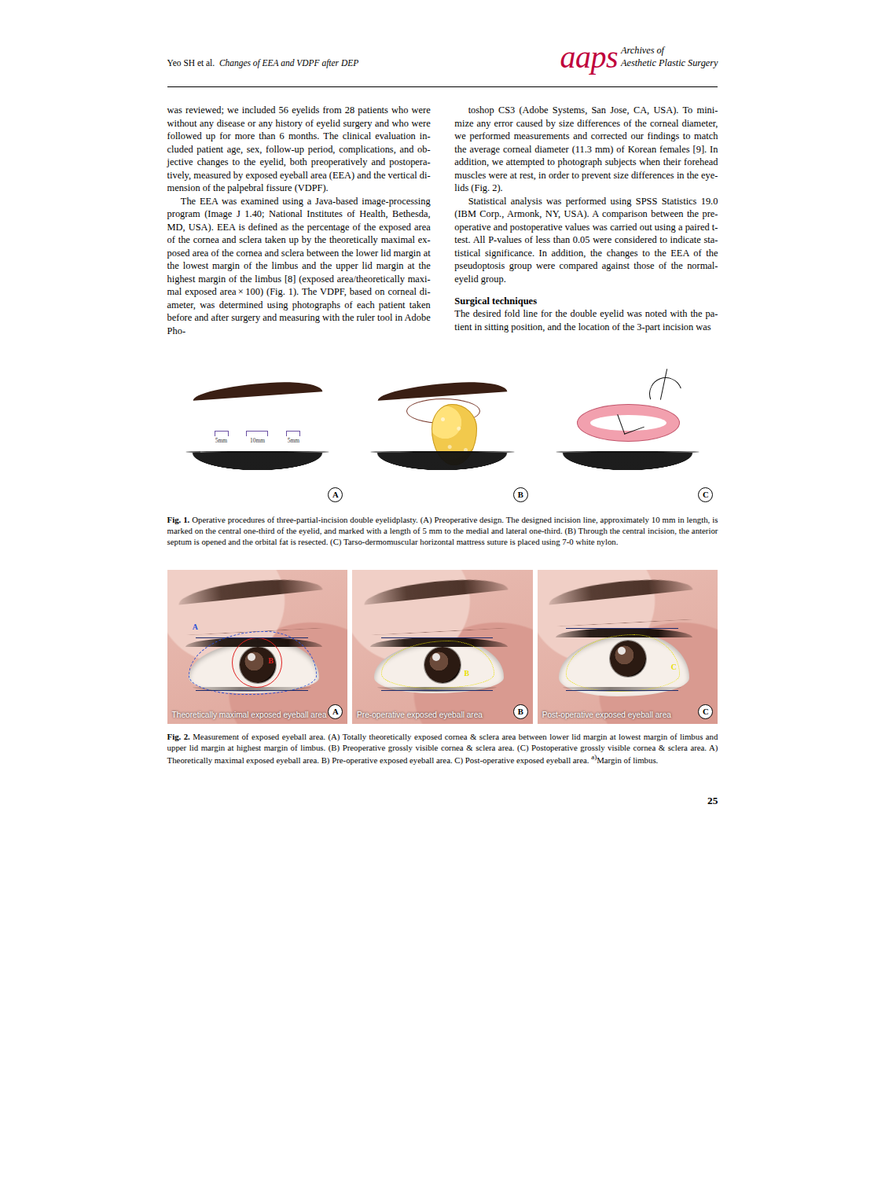Yeo SH et al. Changes of EEA and VDPF after DEP
aaps Archives of
Aesthetic Plastic Surgery
was reviewed; we included 56 eyelids from 28 patients who were without any disease or any history of eyelid surgery and who were followed up for more than 6 months. The clinical evaluation included patient age, sex, follow-up period, complications, and objective changes to the eyelid, both preoperatively and postoperatively, measured by exposed eyeball area (EEA) and the vertical dimension of the palpebral fissure (VDPF).
The EEA was examined using a Java-based image-processing program (Image J 1.40; National Institutes of Health, Bethesda, MD, USA). EEA is defined as the percentage of the exposed area of the cornea and sclera taken up by the theoretically maximal exposed area of the cornea and sclera between the lower lid margin at the lowest margin of the limbus and the upper lid margin at the highest margin of the limbus [8] (exposed area/theoretically maximal exposed area × 100) (Fig. 1). The VDPF, based on corneal diameter, was determined using photographs of each patient taken before and after surgery and measuring with the ruler tool in Adobe Pho-
toshop CS3 (Adobe Systems, San Jose, CA, USA). To minimize any error caused by size differences of the corneal diameter, we performed measurements and corrected our findings to match the average corneal diameter (11.3 mm) of Korean females [9]. In addition, we attempted to photograph subjects when their forehead muscles were at rest, in order to prevent size differences in the eyelids (Fig. 2).
Statistical analysis was performed using SPSS Statistics 19.0 (IBM Corp., Armonk, NY, USA). A comparison between the preoperative and postoperative values was carried out using a paired t-test. All P-values of less than 0.05 were considered to indicate statistical significance. In addition, the changes to the EEA of the pseudoptosis group were compared against those of the normal-eyelid group.
Surgical techniques
The desired fold line for the double eyelid was noted with the patient in sitting position, and the location of the 3-part incision was
5mm
10mm
5mm
A
B
C
Fig. 1. Operative procedures of three-partial-incision double eyelidplasty. (A) Preoperative design. The designed incision line, approximately 10 mm in length, is marked on the central one-third of the eyelid, and marked with a length of 5 mm to the medial and lateral one-third. (B) Through the central incision, the anterior septum is opened and the orbital fat is resected. (C) Tarso-dermomuscular horizontal mattress suture is placed using 7-0 white nylon.
A
B
Theoretically maximal exposed eyeball area
A
B
Pre-operative exposed eyeball area
B
C
Post-operative exposed eyeball area
C
Fig. 2. Measurement of exposed eyeball area. (A) Totally theoretically exposed cornea & sclera area between lower lid margin at lowest margin of limbus and upper lid margin at highest margin of limbus. (B) Preoperative grossly visible cornea & sclera area. (C) Postoperative grossly visible cornea & sclera area. A) Theoretically maximal exposed eyeball area. B) Pre-operative exposed eyeball area. C) Post-operative exposed eyeball area. a)Margin of limbus.
25